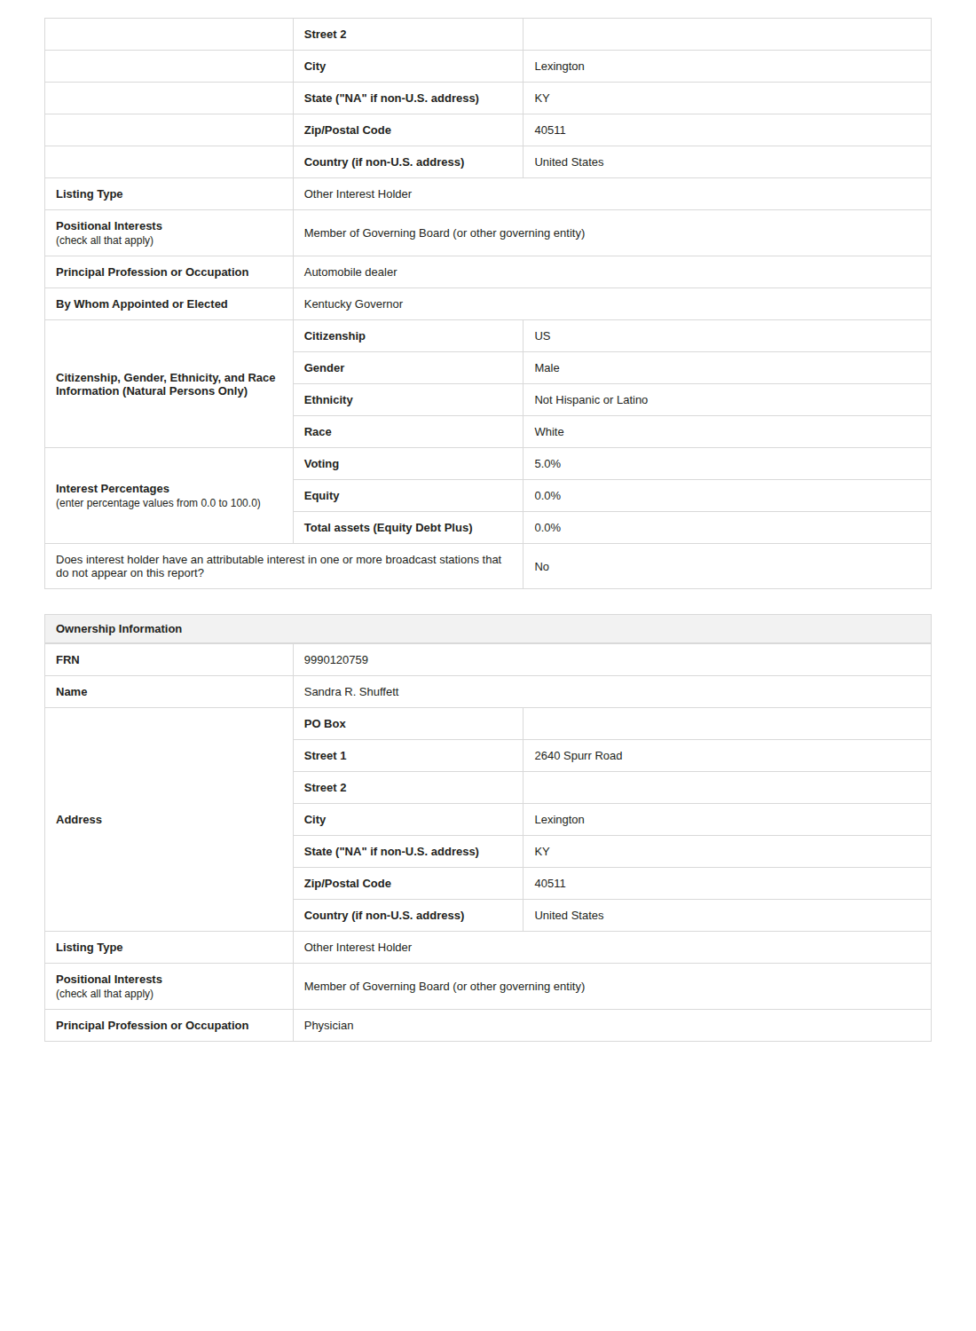| | Street 2 | |
| | City | Lexington |
| | State ("NA" if non-U.S. address) | KY |
| | Zip/Postal Code | 40511 |
| | Country (if non-U.S. address) | United States |
| Listing Type | Other Interest Holder |
| Positional Interests (check all that apply) | Member of Governing Board (or other governing entity) |
| Principal Profession or Occupation | Automobile dealer |
| By Whom Appointed or Elected | Kentucky Governor |
| Citizenship, Gender, Ethnicity, and Race Information (Natural Persons Only) | Citizenship | US |
| Gender | Male |
| Ethnicity | Not Hispanic or Latino |
| Race | White |
| Interest Percentages (enter percentage values from 0.0 to 100.0) | Voting | 5.0% |
| Equity | 0.0% |
| Total assets (Equity Debt Plus) | 0.0% |
| Does interest holder have an attributable interest in one or more broadcast stations that do not appear on this report? | No |
Ownership Information
| FRN | 9990120759 |
| Name | Sandra R. Shuffett |
| Address | PO Box | |
| Street 1 | 2640 Spurr Road |
| Street 2 | |
| City | Lexington |
| State ("NA" if non-U.S. address) | KY |
| Zip/Postal Code | 40511 |
| Country (if non-U.S. address) | United States |
| Listing Type | Other Interest Holder |
| Positional Interests (check all that apply) | Member of Governing Board (or other governing entity) |
| Principal Profession or Occupation | Physician |